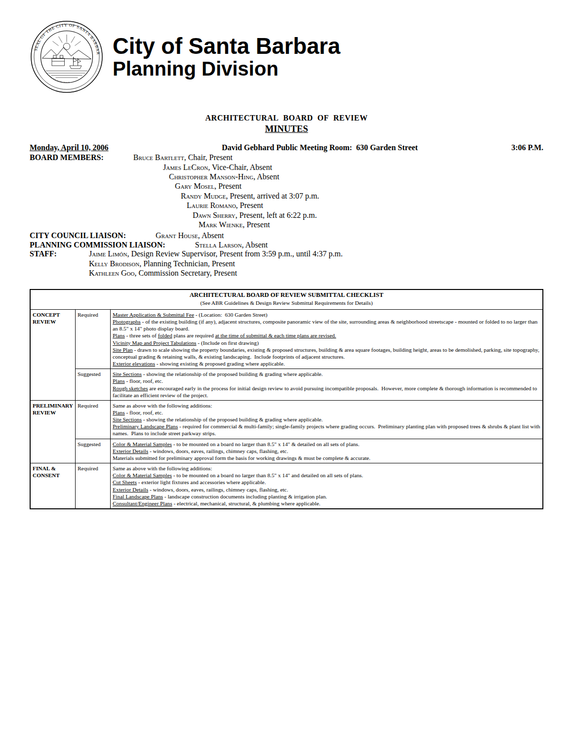SEAL OF THE CITY OF SANTA BARBARA CALIFORNIA
City of Santa Barbara
Planning Division
ARCHITECTURAL BOARD OF REVIEW
MINUTES
Monday, April 10, 2006 David Gebhard Public Meeting Room: 630 Garden Street 3:06 P.M.
BOARD MEMBERS: Bruce Bartlett, Chair, Present
James LeCron, Vice-Chair, Absent
Christopher Manson-Hing, Absent
Gary Mosel, Present
Randy Mudge, Present, arrived at 3:07 p.m.
Laurie Romano, Present
Dawn Sherry, Present, left at 6:22 p.m.
Mark Wienke, Present
CITY COUNCIL LIAISON: Grant House, Absent
PLANNING COMMISSION LIAISON: Stella Larson, Absent
STAFF:
Jaime Limón, Design Review Supervisor, Present from 3:59 p.m., until 4:37 p.m.
Kelly Brodison, Planning Technician, Present
Kathleen Goo, Commission Secretary, Present
| ARCHITECTURAL BOARD OF REVIEW SUBMITTAL CHECKLIST (See ABR Guidelines & Design Review Submittal Requirements for Details) |
| CONCEPT REVIEW | Required | Master Application & Submittal Fee - (Location: 630 Garden Street) Photographs - of the existing building (if any), adjacent structures, composite panoramic view of the site, surrounding areas & neighborhood streetscape - mounted or folded to no larger than an 8.5" x 14" photo display board. Plans - three sets of folded plans are required at the time of submittal & each time plans are revised. Vicinity Map and Project Tabulations - (Include on first drawing) Site Plan - drawn to scale showing the property boundaries, existing & proposed structures, building & area square footages, building height, areas to be demolished, parking, site topography, conceptual grading & retaining walls, & existing landscaping. Include footprints of adjacent structures. Exterior elevations - showing existing & proposed grading where applicable. |
| Suggested | Site Sections - showing the relationship of the proposed building & grading where applicable. Plans - floor, roof, etc. Rough sketches are encouraged early in the process for initial design review to avoid pursuing incompatible proposals. However, more complete & thorough information is recommended to facilitate an efficient review of the project. |
| PRELIMINARY REVIEW | Required | Same as above with the following additions: Plans - floor, roof, etc. Site Sections - showing the relationship of the proposed building & grading where applicable. Preliminary Landscape Plans - required for commercial & multi-family; single-family projects where grading occurs. Preliminary planting plan with proposed trees & shrubs & plant list with names. Plans to include street parkway strips. |
| Suggested | Color & Material Samples - to be mounted on a board no larger than 8.5" x 14" & detailed on all sets of plans. Exterior Details - windows, doors, eaves, railings, chimney caps, flashing, etc. Materials submitted for preliminary approval form the basis for working drawings & must be complete & accurate. |
| FINAL & CONSENT | Required | Same as above with the following additions: Color & Material Samples - to be mounted on a board no larger than 8.5" x 14" and detailed on all sets of plans. Cut Sheets - exterior light fixtures and accessories where applicable. Exterior Details - windows, doors, eaves, railings, chimney caps, flashing, etc. Final Landscape Plans - landscape construction documents including planting & irrigation plan. Consultant/Engineer Plans - electrical, mechanical, structural, & plumbing where applicable. |